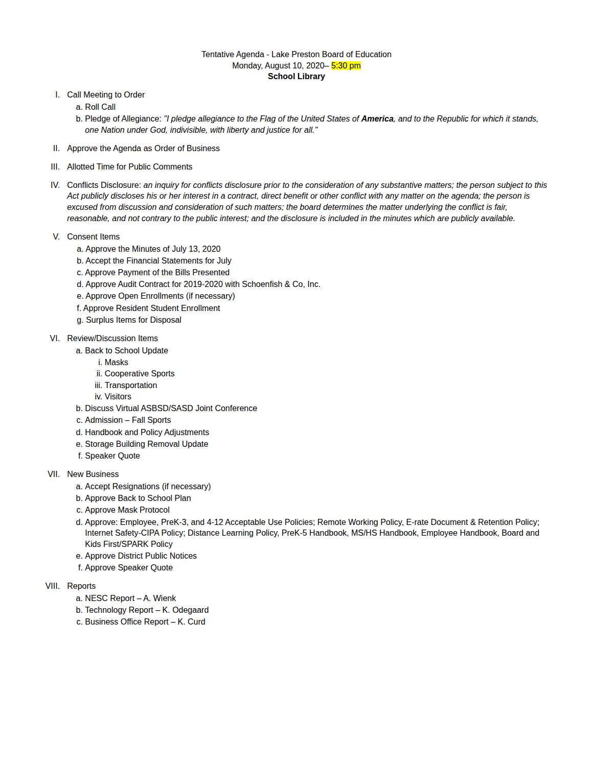Tentative Agenda - Lake Preston Board of Education
Monday, August 10, 2020– 5:30 pm
School Library
Call Meeting to Order
Roll Call
Pledge of Allegiance: "I pledge allegiance to the Flag of the United States of America, and to the Republic for which it stands, one Nation under God, indivisible, with liberty and justice for all."
Approve the Agenda as Order of Business
Allotted Time for Public Comments
Conflicts Disclosure: an inquiry for conflicts disclosure prior to the consideration of any substantive matters; the person subject to this Act publicly discloses his or her interest in a contract, direct benefit or other conflict with any matter on the agenda; the person is excused from discussion and consideration of such matters; the board determines the matter underlying the conflict is fair, reasonable, and not contrary to the public interest; and the disclosure is included in the minutes which are publicly available.
Consent Items
a. Approve the Minutes of July 13, 2020
b. Accept the Financial Statements for July
c. Approve Payment of the Bills Presented
d. Approve Audit Contract for 2019-2020 with Schoenfish & Co, Inc.
e. Approve Open Enrollments (if necessary)
f. Approve Resident Student Enrollment
g. Surplus Items for Disposal
Review/Discussion Items
Back to School Update
Masks
Cooperative Sports
Transportation
Visitors
Discuss Virtual ASBSD/SASD Joint Conference
Admission – Fall Sports
Handbook and Policy Adjustments
Storage Building Removal Update
Speaker Quote
New Business
Accept Resignations (if necessary)
Approve Back to School Plan
Approve Mask Protocol
Approve: Employee, PreK-3, and 4-12 Acceptable Use Policies; Remote Working Policy, E-rate Document & Retention Policy; Internet Safety-CIPA Policy; Distance Learning Policy, PreK-5 Handbook, MS/HS Handbook, Employee Handbook, Board and Kids First/SPARK Policy
Approve District Public Notices
Approve Speaker Quote
Reports
NESC Report – A. Wienk
Technology Report – K. Odegaard
Business Office Report – K. Curd